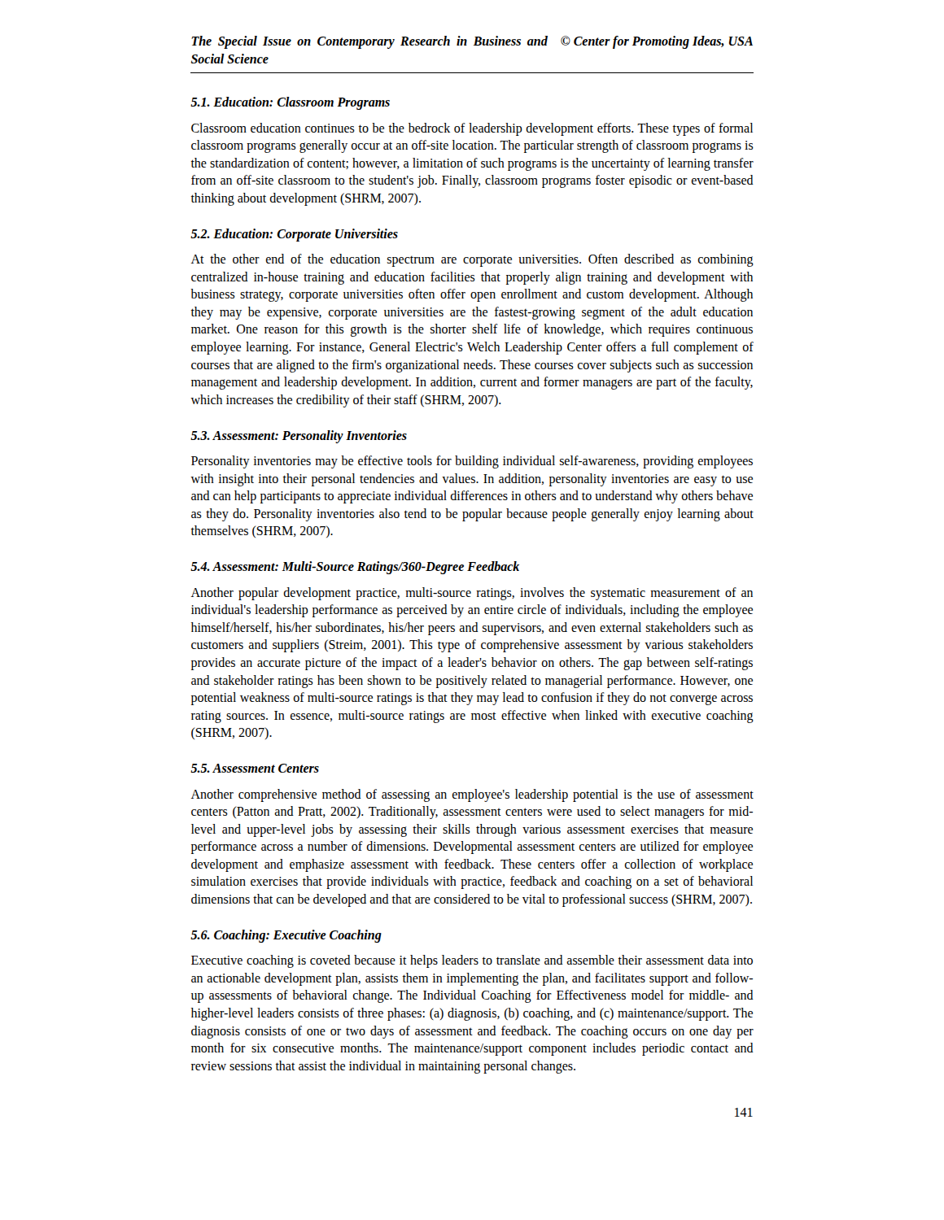The Special Issue on Contemporary Research in Business and Social Science © Center for Promoting Ideas, USA
5.1. Education: Classroom Programs
Classroom education continues to be the bedrock of leadership development efforts. These types of formal classroom programs generally occur at an off-site location. The particular strength of classroom programs is the standardization of content; however, a limitation of such programs is the uncertainty of learning transfer from an off-site classroom to the student's job. Finally, classroom programs foster episodic or event-based thinking about development (SHRM, 2007).
5.2. Education: Corporate Universities
At the other end of the education spectrum are corporate universities. Often described as combining centralized in-house training and education facilities that properly align training and development with business strategy, corporate universities often offer open enrollment and custom development. Although they may be expensive, corporate universities are the fastest-growing segment of the adult education market. One reason for this growth is the shorter shelf life of knowledge, which requires continuous employee learning. For instance, General Electric's Welch Leadership Center offers a full complement of courses that are aligned to the firm's organizational needs. These courses cover subjects such as succession management and leadership development. In addition, current and former managers are part of the faculty, which increases the credibility of their staff (SHRM, 2007).
5.3. Assessment: Personality Inventories
Personality inventories may be effective tools for building individual self-awareness, providing employees with insight into their personal tendencies and values. In addition, personality inventories are easy to use and can help participants to appreciate individual differences in others and to understand why others behave as they do. Personality inventories also tend to be popular because people generally enjoy learning about themselves (SHRM, 2007).
5.4. Assessment: Multi-Source Ratings/360-Degree Feedback
Another popular development practice, multi-source ratings, involves the systematic measurement of an individual's leadership performance as perceived by an entire circle of individuals, including the employee himself/herself, his/her subordinates, his/her peers and supervisors, and even external stakeholders such as customers and suppliers (Streim, 2001). This type of comprehensive assessment by various stakeholders provides an accurate picture of the impact of a leader's behavior on others. The gap between self-ratings and stakeholder ratings has been shown to be positively related to managerial performance. However, one potential weakness of multi-source ratings is that they may lead to confusion if they do not converge across rating sources. In essence, multi-source ratings are most effective when linked with executive coaching (SHRM, 2007).
5.5. Assessment Centers
Another comprehensive method of assessing an employee's leadership potential is the use of assessment centers (Patton and Pratt, 2002). Traditionally, assessment centers were used to select managers for mid-level and upper-level jobs by assessing their skills through various assessment exercises that measure performance across a number of dimensions. Developmental assessment centers are utilized for employee development and emphasize assessment with feedback. These centers offer a collection of workplace simulation exercises that provide individuals with practice, feedback and coaching on a set of behavioral dimensions that can be developed and that are considered to be vital to professional success (SHRM, 2007).
5.6. Coaching: Executive Coaching
Executive coaching is coveted because it helps leaders to translate and assemble their assessment data into an actionable development plan, assists them in implementing the plan, and facilitates support and follow-up assessments of behavioral change. The Individual Coaching for Effectiveness model for middle- and higher-level leaders consists of three phases: (a) diagnosis, (b) coaching, and (c) maintenance/support. The diagnosis consists of one or two days of assessment and feedback. The coaching occurs on one day per month for six consecutive months. The maintenance/support component includes periodic contact and review sessions that assist the individual in maintaining personal changes.
141